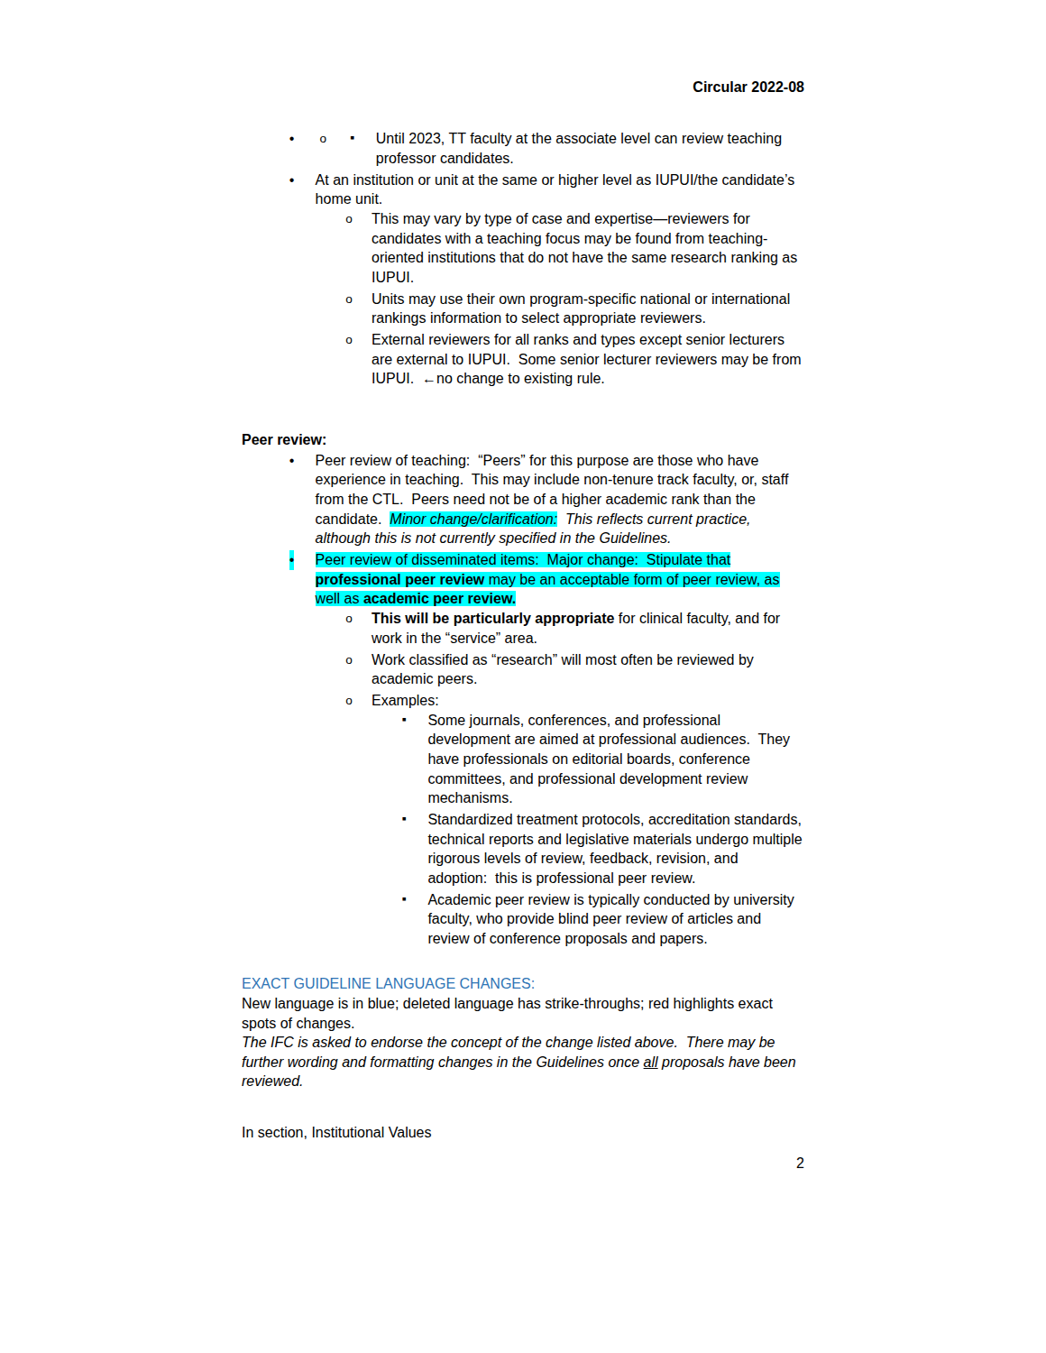Circular 2022-08
Until 2023, TT faculty at the associate level can review teaching professor candidates.
At an institution or unit at the same or higher level as IUPUI/the candidate’s home unit.
This may vary by type of case and expertise—reviewers for candidates with a teaching focus may be found from teaching-oriented institutions that do not have the same research ranking as IUPUI.
Units may use their own program-specific national or international rankings information to select appropriate reviewers.
External reviewers for all ranks and types except senior lecturers are external to IUPUI. Some senior lecturer reviewers may be from IUPUI. ←no change to existing rule.
Peer review:
Peer review of teaching: “Peers” for this purpose are those who have experience in teaching. This may include non-tenure track faculty, or, staff from the CTL. Peers need not be of a higher academic rank than the candidate. Minor change/clarification: This reflects current practice, although this is not currently specified in the Guidelines.
Peer review of disseminated items: Major change: Stipulate that professional peer review may be an acceptable form of peer review, as well as academic peer review.
This will be particularly appropriate for clinical faculty, and for work in the “service” area.
Work classified as “research” will most often be reviewed by academic peers.
Examples:
Some journals, conferences, and professional development are aimed at professional audiences. They have professionals on editorial boards, conference committees, and professional development review mechanisms.
Standardized treatment protocols, accreditation standards, technical reports and legislative materials undergo multiple rigorous levels of review, feedback, revision, and adoption: this is professional peer review.
Academic peer review is typically conducted by university faculty, who provide blind peer review of articles and review of conference proposals and papers.
EXACT GUIDELINE LANGUAGE CHANGES:
New language is in blue; deleted language has strike-throughs; red highlights exact spots of changes.
The IFC is asked to endorse the concept of the change listed above. There may be further wording and formatting changes in the Guidelines once all proposals have been reviewed.
In section, Institutional Values
2